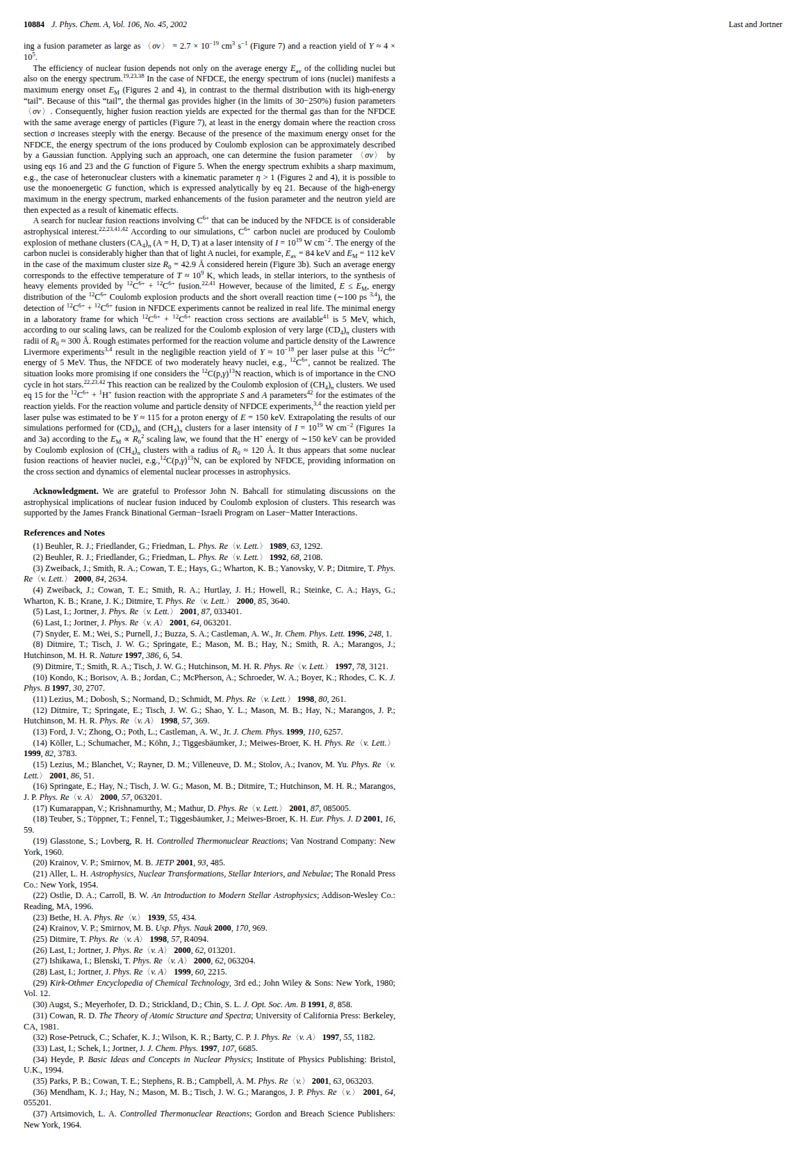10884 J. Phys. Chem. A, Vol. 106, No. 45, 2002 Last and Jortner
ing a fusion parameter as large as 〈σv〉 = 2.7 × 10−19 cm3 s−1 (Figure 7) and a reaction yield of Y ≈ 4 × 105.
The efficiency of nuclear fusion depends not only on the average energy Eav of the colliding nuclei but also on the energy spectrum.19,23,38 In the case of NFDCE, the energy spectrum of ions (nuclei) manifests a maximum energy onset EM (Figures 2 and 4), in contrast to the thermal distribution with its high-energy “tail”. Because of this “tail”, the thermal gas provides higher (in the limits of 30−250%) fusion parameters 〈σv〉. Consequently, higher fusion reaction yields are expected for the thermal gas than for the NFDCE with the same average energy of particles (Figure 7), at least in the energy domain where the reaction cross section σ increases steeply with the energy. Because of the presence of the maximum energy onset for the NFDCE, the energy spectrum of the ions produced by Coulomb explosion can be approximately described by a Gaussian function. Applying such an approach, one can determine the fusion parameter 〈σv〉 by using eqs 16 and 23 and the G function of Figure 5. When the energy spectrum exhibits a sharp maximum, e.g., the case of heteronuclear clusters with a kinematic parameter η > 1 (Figures 2 and 4), it is possible to use the monoenergetic G function, which is expressed analytically by eq 21. Because of the high-energy maximum in the energy spectrum, marked enhancements of the fusion parameter and the neutron yield are then expected as a result of kinematic effects.
A search for nuclear fusion reactions involving C6+ that can be induced by the NFDCE is of considerable astrophysical interest.22,23,41,42 According to our simulations, C6+ carbon nuclei are produced by Coulomb explosion of methane clusters (CA4)n (A = H, D, T) at a laser intensity of I = 1019 W cm−2. The energy of the carbon nuclei is considerably higher than that of light A nuclei, for example, Eav = 84 keV and EM = 112 keV in the case of the maximum cluster size R0 = 42.9 Å considered herein (Figure 3b). Such an average energy corresponds to the effective temperature of T ≈ 109 K, which leads, in stellar interiors, to the synthesis of heavy elements provided by 12C6+ + 12C6+ fusion.22,41 However, because of the limited, E ≤ EM, energy distribution of the 12C6+ Coulomb explosion products and the short overall reaction time (∼100 ps 3,4), the detection of 12C6+ + 12C6+ fusion in NFDCE experiments cannot be realized in real life. The minimal energy in a laboratory frame for which 12C6+ + 12C6+ reaction cross sections are available41 is 5 MeV, which, according to our scaling laws, can be realized for the Coulomb explosion of very large (CD4)n clusters with radii of R0 ≈ 300 Å. Rough estimates performed for the reaction volume and particle density of the Lawrence Livermore experiments3,4 result in the negligible reaction yield of Y ≈ 10−18 per laser pulse at this 12C6+ energy of 5 MeV. Thus, the NFDCE of two moderately heavy nuclei, e.g., 12C6+, cannot be realized. The situation looks more promising if one considers the 12C(p,γ)13N reaction, which is of importance in the CNO cycle in hot stars.22,23,42 This reaction can be realized by the Coulomb explosion of (CH4)n clusters. We used eq 15 for the 12C6+ + 1H+ fusion reaction with the appropriate S and A parameters42 for the estimates of the reaction yields. For the reaction volume and particle density of NFDCE experiments,3,4 the reaction yield per laser pulse was estimated to be Y ≈ 115 for a proton energy of E = 150 keV. Extrapolating the results of our simulations performed for (CD4)n and (CH4)n clusters for a laser intensity of I = 1019 W cm−2 (Figures 1a and 3a) according to the EM ∝ R02 scaling law, we found that the H+ energy of ∼150 keV can be provided by Coulomb explosion of (CH4)n clusters with a radius of R0 ≈ 120 Å. It thus appears that some nuclear fusion reactions of heavier nuclei, e.g.,12C(p,γ)13N, can be explored by NFDCE, providing information on the cross section and dynamics of elemental nuclear processes in astrophysics.
Acknowledgment. We are grateful to Professor John N. Bahcall for stimulating discussions on the astrophysical implications of nuclear fusion induced by Coulomb explosion of clusters. This research was supported by the James Franck Binational German−Israeli Program on Laser−Matter Interactions.
References and Notes
(1) Beuhler, R. J.; Friedlander, G.; Friedman, L. Phys. Re〈v. Lett.〉 1989, 63, 1292.
(2) Beuhler, R. J.; Friedlander, G.; Friedman, L. Phys. Re〈v. Lett.〉 1992, 68, 2108.
(3) Zweiback, J.; Smith, R. A.; Cowan, T. E.; Hays, G.; Wharton, K. B.; Yanovsky, V. P.; Ditmire, T. Phys. Re〈v. Lett.〉 2000, 84, 2634.
(4) Zweiback, J.; Cowan, T. E.; Smith, R. A.; Hurtlay, J. H.; Howell, R.; Steinke, C. A.; Hays, G.; Wharton, K. B.; Krane, J. K.; Ditmire, T. Phys. Re〈v. Lett.〉 2000, 85, 3640.
(5) Last, I.; Jortner, J. Phys. Re〈v. Lett.〉 2001, 87, 033401.
(6) Last, I.; Jortner, J. Phys. Re〈v. A〉 2001, 64, 063201.
(7) Snyder, E. M.; Wei, S.; Purnell, J.; Buzza, S. A.; Castleman, A. W., Jr. Chem. Phys. Lett. 1996, 248, 1.
(8) Ditmire, T.; Tisch, J. W. G.; Springate, E.; Mason, M. B.; Hay, N.; Smith, R. A.; Marangos, J.; Hutchinson, M. H. R. Nature 1997, 386, 6, 54.
(9) Ditmire, T.; Smith, R. A.; Tisch, J. W. G.; Hutchinson, M. H. R. Phys. Re〈v. Lett.〉 1997, 78, 3121.
(10) Kondo, K.; Borisov, A. B.; Jordan, C.; McPherson, A.; Schroeder, W. A.; Boyer, K.; Rhodes, C. K. J. Phys. B 1997, 30, 2707.
(11) Lezius, M.; Dobosh, S.; Normand, D.; Schmidt, M. Phys. Re〈v. Lett.〉 1998, 80, 261.
(12) Ditmire, T.; Springate, E.; Tisch, J. W. G.; Shao, Y. L.; Mason, M. B.; Hay, N.; Marangos, J. P.; Hutchinson, M. H. R. Phys. Re〈v. A〉 1998, 57, 369.
(13) Ford, J. V.; Zhong, O.; Poth, L.; Castleman, A. W., Jr. J. Chem. Phys. 1999, 110, 6257.
(14) Köller, L.; Schumacher, M.; Köhn, J.; Tiggesbäumker, J.; Meiwes-Broer, K. H. Phys. Re〈v. Lett.〉 1999, 82, 3783.
(15) Lezius, M.; Blanchet, V.; Rayner, D. M.; Villeneuve, D. M.; Stolov, A.; Ivanov, M. Yu. Phys. Re〈v. Lett.〉 2001, 86, 51.
(16) Springate, E.; Hay, N.; Tisch, J. W. G.; Mason, M. B.; Ditmire, T.; Hutchinson, M. H. R.; Marangos, J. P. Phys. Re〈v. A〉 2000, 57, 063201.
(17) Kumarappan, V.; Krishnamurthy, M.; Mathur, D. Phys. Re〈v. Lett.〉 2001, 87, 085005.
(18) Teuber, S.; Töppner, T.; Fennel, T.; Tiggesbäumker, J.; Meiwes-Broer, K. H. Eur. Phys. J. D 2001, 16, 59.
(19) Glasstone, S.; Lovberg, R. H. Controlled Thermonuclear Reactions; Van Nostrand Company: New York, 1960.
(20) Krainov, V. P.; Smirnov, M. B. JETP 2001, 93, 485.
(21) Aller, L. H. Astrophysics, Nuclear Transformations, Stellar Interiors, and Nebulae; The Ronald Press Co.: New York, 1954.
(22) Ostlie, D. A.; Carroll, B. W. An Introduction to Modern Stellar Astrophysics; Addison-Wesley Co.: Reading, MA, 1996.
(23) Bethe, H. A. Phys. Re〈v.〉 1939, 55, 434.
(24) Krainov, V. P.; Smirnov, M. B. Usp. Phys. Nauk 2000, 170, 969.
(25) Ditmire, T. Phys. Re〈v. A〉 1998, 57, R4094.
(26) Last, I.; Jortner, J. Phys. Re〈v. A〉 2000, 62, 013201.
(27) Ishikawa, I.; Blenski, T. Phys. Re〈v. A〉 2000, 62, 063204.
(28) Last, I.; Jortner, J. Phys. Re〈v. A〉 1999, 60, 2215.
(29) Kirk-Othmer Encyclopedia of Chemical Technology, 3rd ed.; John Wiley & Sons: New York, 1980; Vol. 12.
(30) Augst, S.; Meyerhofer, D. D.; Strickland, D.; Chin, S. L. J. Opt. Soc. Am. B 1991, 8, 858.
(31) Cowan, R. D. The Theory of Atomic Structure and Spectra; University of California Press: Berkeley, CA, 1981.
(32) Rose-Petruck, C.; Schafer, K. J.; Wilson, K. R.; Barty, C. P. J. Phys. Re〈v. A〉 1997, 55, 1182.
(33) Last, I.; Schek, I.; Jortner, J. J. Chem. Phys. 1997, 107, 6685.
(34) Heyde, P. Basic Ideas and Concepts in Nuclear Physics; Institute of Physics Publishing: Bristol, U.K., 1994.
(35) Parks, P. B.; Cowan, T. E.; Stephens, R. B.; Campbell, A. M. Phys. Re〈v.〉 2001, 63, 063203.
(36) Mendham, K. J.; Hay, N.; Mason, M. B.; Tisch, J. W. G.; Marangos, J. P. Phys. Re〈v.〉 2001, 64, 055201.
(37) Artsimovich, L. A. Controlled Thermonuclear Reactions; Gordon and Breach Science Publishers: New York, 1964.